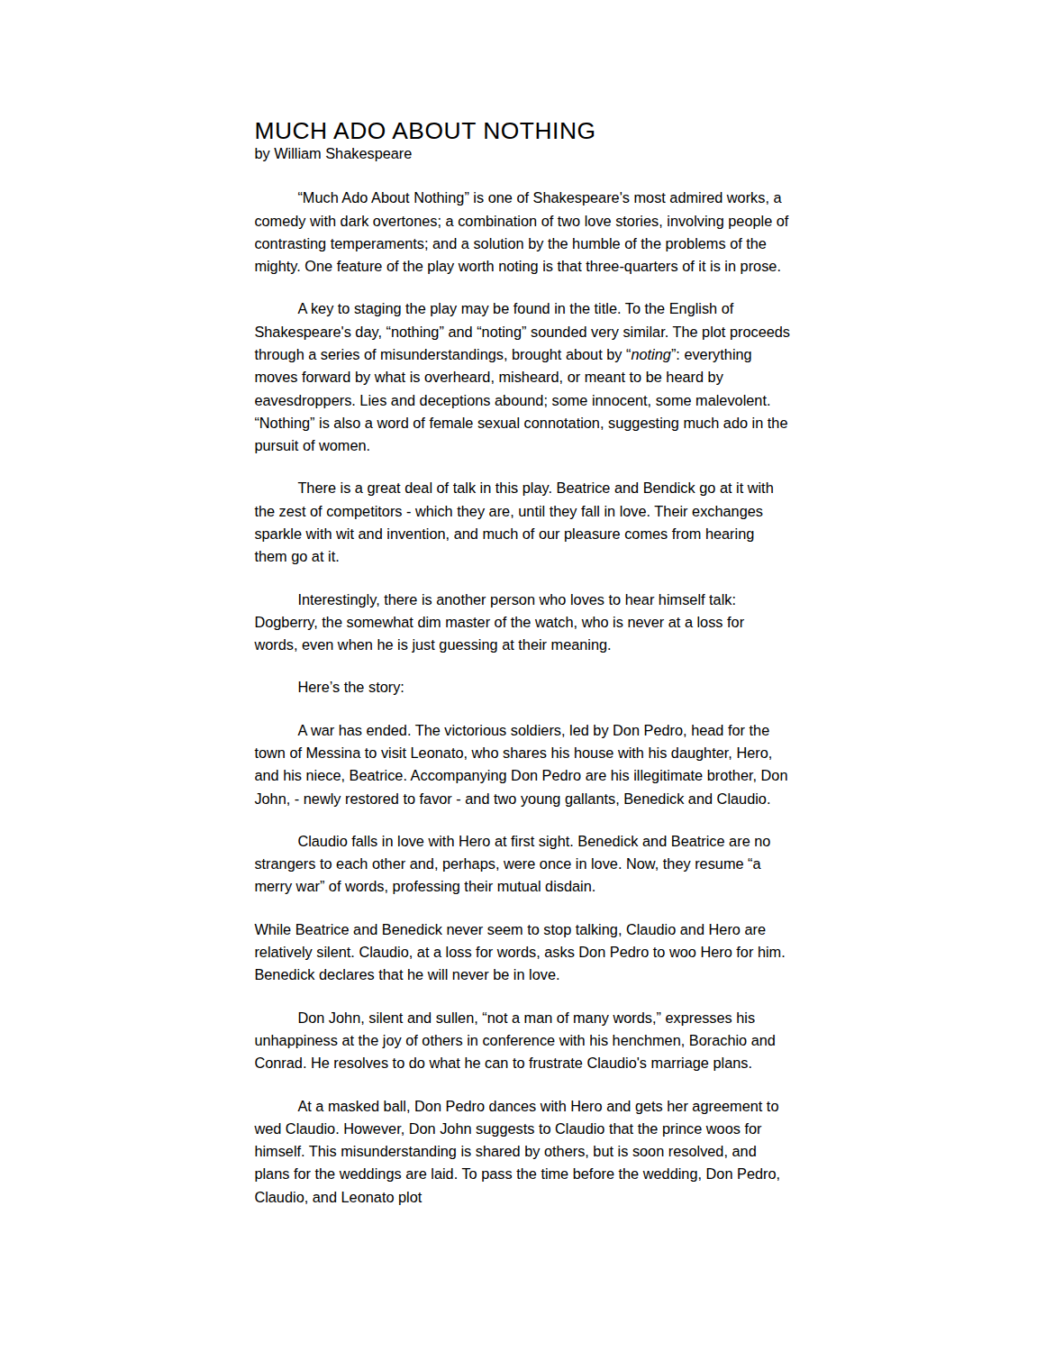MUCH ADO ABOUT NOTHING
by William Shakespeare
“Much Ado About Nothing” is one of Shakespeare's most admired works, a comedy with dark overtones; a combination of two love stories, involving people of contrasting temperaments; and a solution by the humble of the problems of the mighty. One feature of the play worth noting is that three-quarters of it is in prose.
A key to staging the play may be found in the title. To the English of Shakespeare's day, “nothing” and “noting” sounded very similar. The plot proceeds through a series of misunderstandings, brought about by “noting”: everything moves forward by what is overheard, misheard, or meant to be heard by eavesdroppers. Lies and deceptions abound; some innocent, some malevolent. “Nothing” is also a word of female sexual connotation, suggesting much ado in the pursuit of women.
There is a great deal of talk in this play. Beatrice and Bendick go at it with the zest of competitors - which they are, until they fall in love. Their exchanges sparkle with wit and invention, and much of our pleasure comes from hearing them go at it.
Interestingly, there is another person who loves to hear himself talk: Dogberry, the somewhat dim master of the watch, who is never at a loss for words, even when he is just guessing at their meaning.
Here’s the story:
A war has ended. The victorious soldiers, led by Don Pedro, head for the town of Messina to visit Leonato, who shares his house with his daughter, Hero, and his niece, Beatrice. Accompanying Don Pedro are his illegitimate brother, Don John, - newly restored to favor - and two young gallants, Benedick and Claudio.
Claudio falls in love with Hero at first sight. Benedick and Beatrice are no strangers to each other and, perhaps, were once in love. Now, they resume “a merry war” of words, professing their mutual disdain.
While Beatrice and Benedick never seem to stop talking, Claudio and Hero are relatively silent. Claudio, at a loss for words, asks Don Pedro to woo Hero for him. Benedick declares that he will never be in love.
Don John, silent and sullen, “not a man of many words,” expresses his unhappiness at the joy of others in conference with his henchmen, Borachio and Conrad. He resolves to do what he can to frustrate Claudio's marriage plans.
At a masked ball, Don Pedro dances with Hero and gets her agreement to wed Claudio. However, Don John suggests to Claudio that the prince woos for himself. This misunderstanding is shared by others, but is soon resolved, and plans for the weddings are laid. To pass the time before the wedding, Don Pedro, Claudio, and Leonato plot